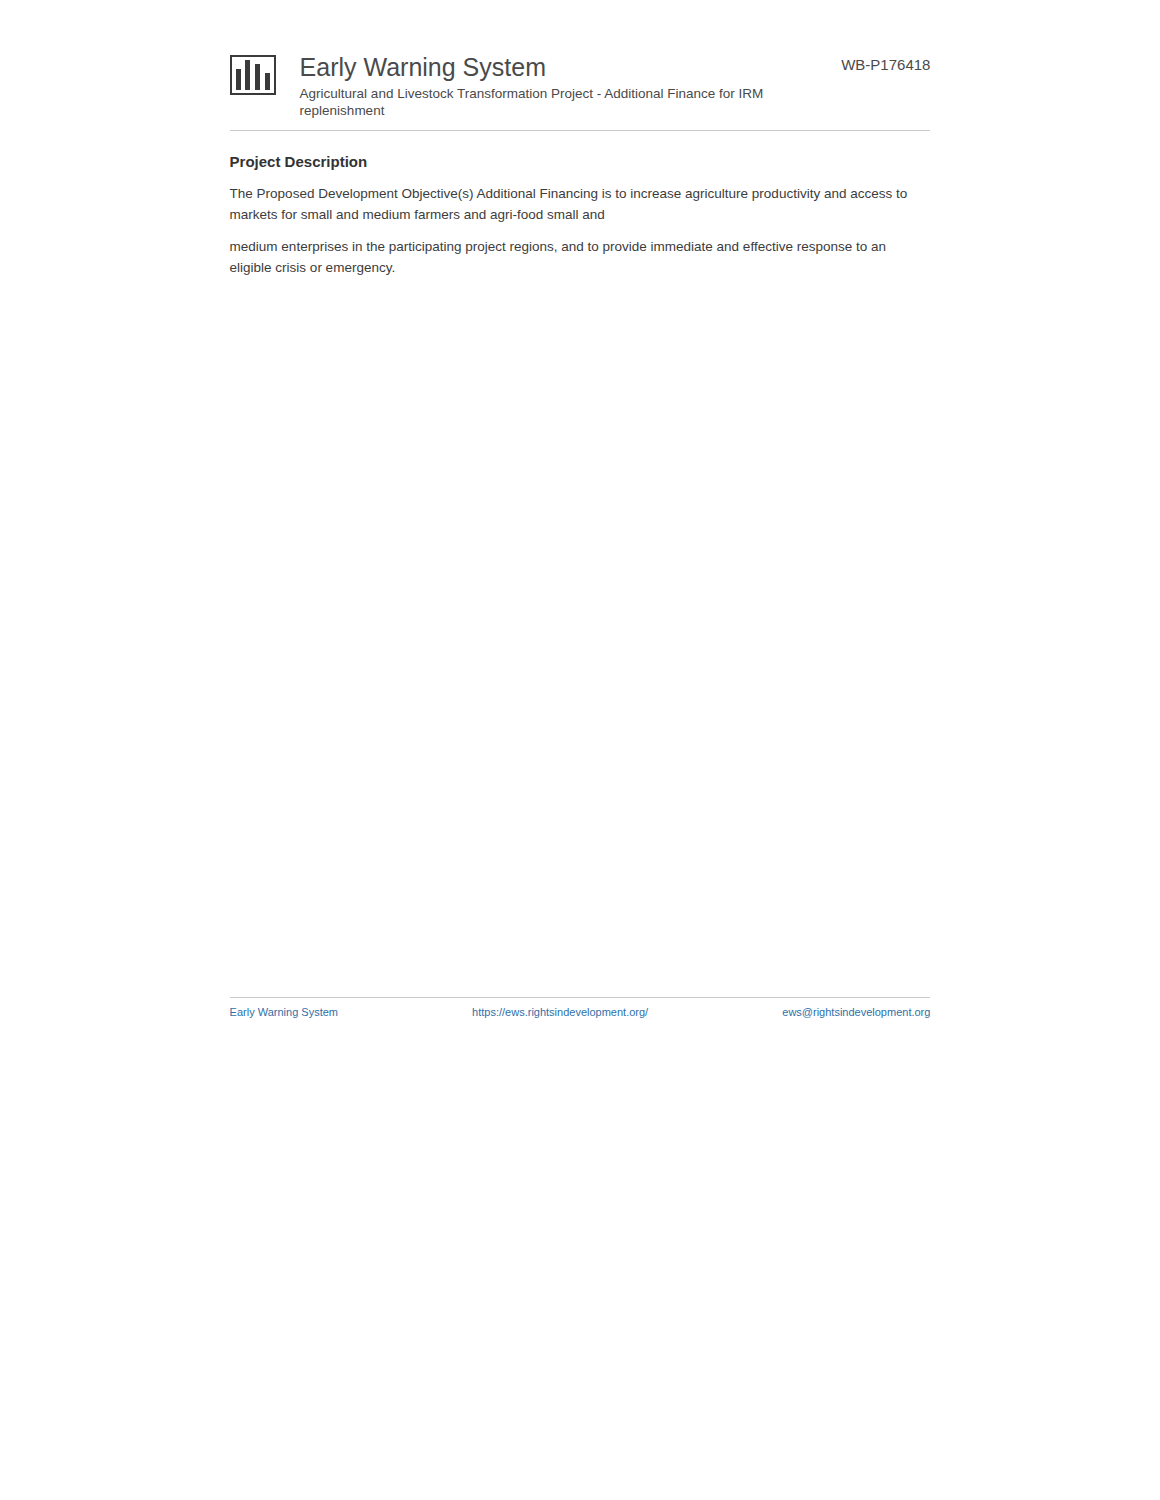Early Warning System
Agricultural and Livestock Transformation Project - Additional Finance for IRM replenishment
WB-P176418
Project Description
The Proposed Development Objective(s) Additional Financing is to increase agriculture productivity and access to markets for small and medium farmers and agri-food small and
medium enterprises in the participating project regions, and to provide immediate and effective response to an eligible crisis or emergency.
Early Warning System https://ews.rightsindevelopment.org/ ews@rightsindevelopment.org